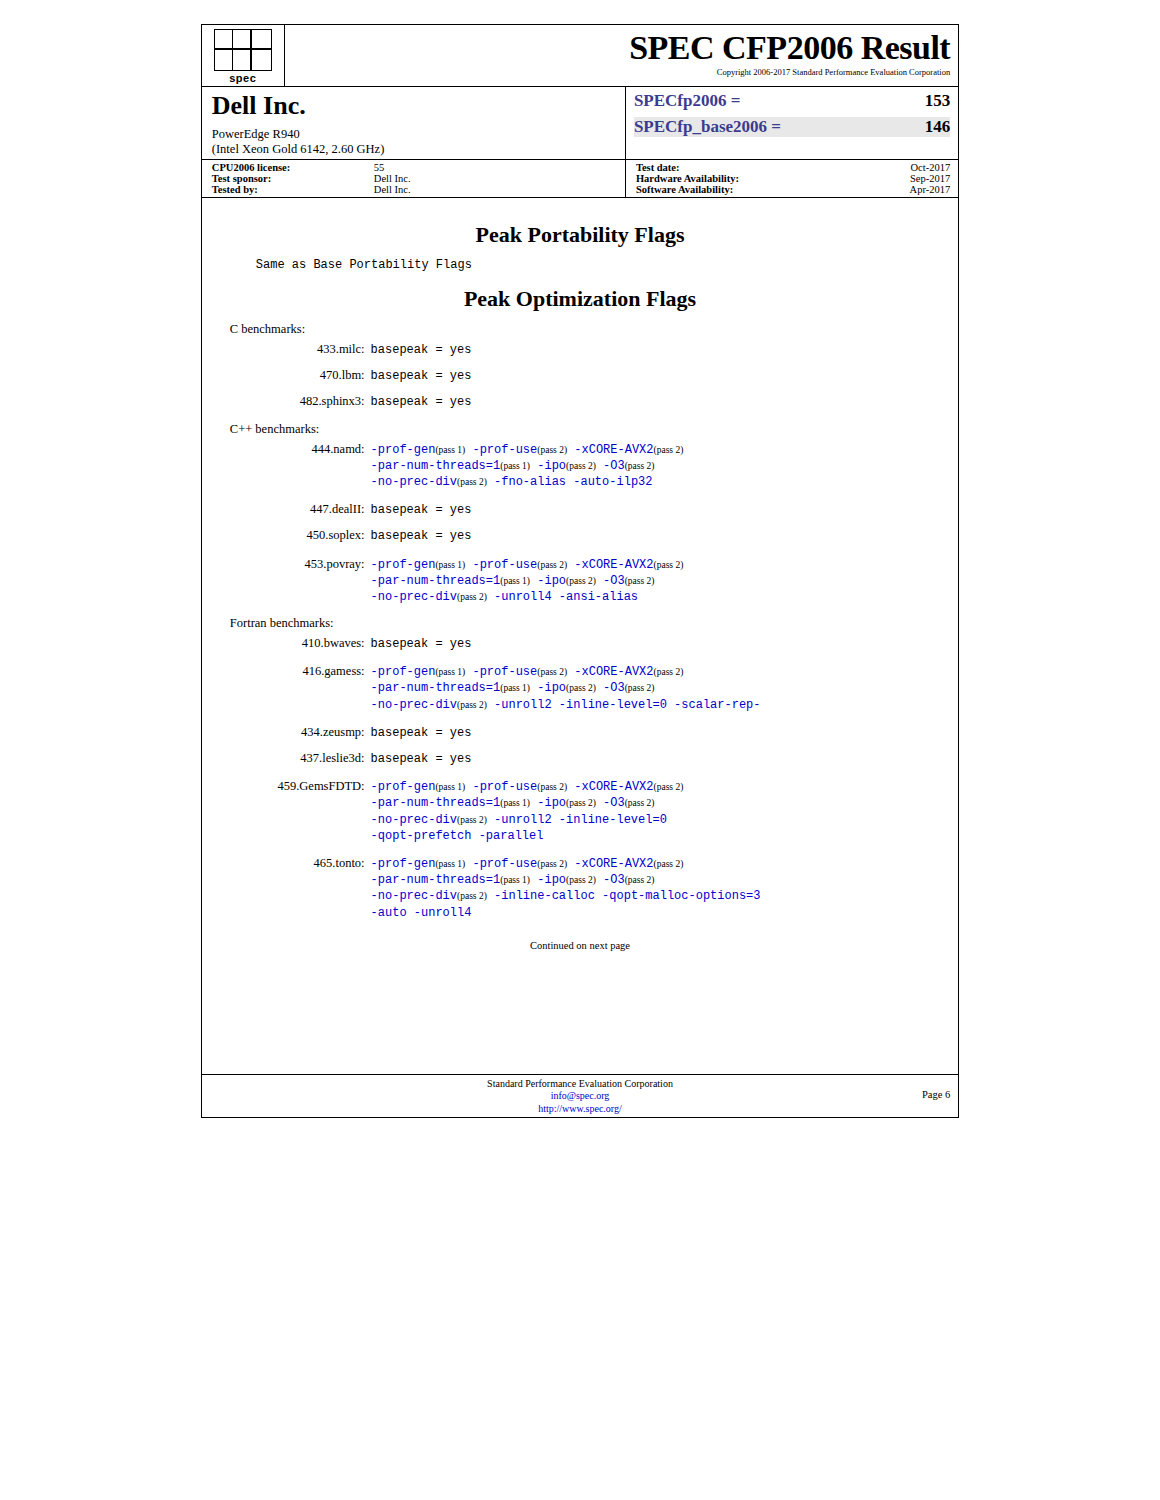spec
SPEC CFP2006 Result
Copyright 2006-2017 Standard Performance Evaluation Corporation
Dell Inc.
PowerEdge R940
(Intel Xeon Gold 6142, 2.60 GHz)
SPECfp2006 = 153
SPECfp_base2006 = 146
CPU2006 license: 55
Test sponsor: Dell Inc.
Tested by: Dell Inc.
Test date: Oct-2017
Hardware Availability: Sep-2017
Software Availability: Apr-2017
Peak Portability Flags
Same as Base Portability Flags
Peak Optimization Flags
C benchmarks:
| 433.milc: | basepeak = yes |
| 470.lbm: | basepeak = yes |
| 482.sphinx3: | basepeak = yes |
C++ benchmarks:
| 444.namd: | -prof-gen (pass 1) -prof-use (pass 2) -xCORE-AVX2 (pass 2) -par-num-threads=1 (pass 1) -ipo (pass 2) -O3 (pass 2) -no-prec-div (pass 2) -fno-alias -auto-ilp32 |
| 447.dealII: | basepeak = yes |
| 450.soplex: | basepeak = yes |
| 453.povray: | -prof-gen (pass 1) -prof-use (pass 2) -xCORE-AVX2 (pass 2) -par-num-threads=1 (pass 1) -ipo (pass 2) -O3 (pass 2) -no-prec-div (pass 2) -unroll4 -ansi-alias |
Fortran benchmarks:
| 410.bwaves: | basepeak = yes |
| 416.gamess: | -prof-gen (pass 1) -prof-use (pass 2) -xCORE-AVX2 (pass 2) -par-num-threads=1 (pass 1) -ipo (pass 2) -O3 (pass 2) -no-prec-div (pass 2) -unroll2 -inline-level=0 -scalar-rep- |
| 434.zeusmp: | basepeak = yes |
| 437.leslie3d: | basepeak = yes |
| 459.GemsFDTD: | -prof-gen (pass 1) -prof-use (pass 2) -xCORE-AVX2 (pass 2) -par-num-threads=1 (pass 1) -ipo (pass 2) -O3 (pass 2) -no-prec-div (pass 2) -unroll2 -inline-level=0 -qopt-prefetch -parallel |
| 465.tonto: | -prof-gen (pass 1) -prof-use (pass 2) -xCORE-AVX2 (pass 2) -par-num-threads=1 (pass 1) -ipo (pass 2) -O3 (pass 2) -no-prec-div (pass 2) -inline-calloc -qopt-malloc-options=3 -auto -unroll4 |
Continued on next page
Standard Performance Evaluation Corporation
info@spec.org
http://www.spec.org/
Page 6